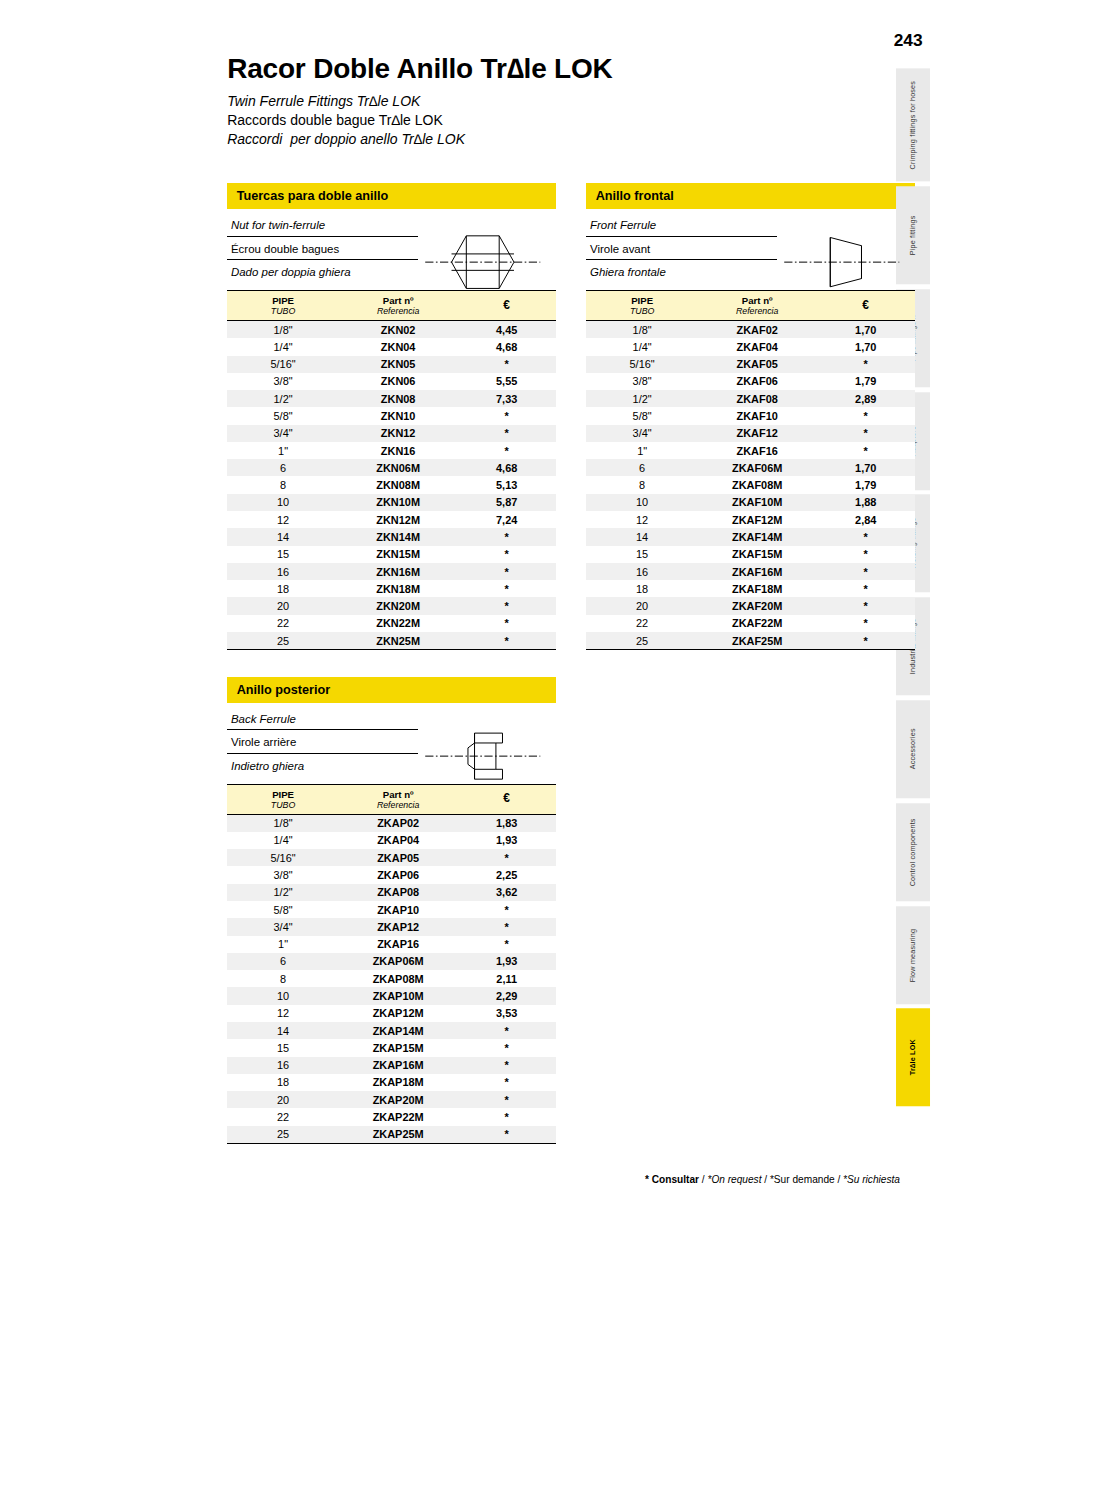243
Crimping fittings for hoses
Pipe fittings
Pipe fittings II
Adaptors
Welding fittings
Industrial fittings
Accessories
Control components
Flow measuring
Tr∆le LOK
Racor Doble Anillo Tr∆le LOK
Twin Ferrule Fittings Tr∆le LOK
Raccords double bague Tr∆le LOK
Raccordi per doppio anello Tr∆le LOK
Tuercas para doble anillo
Nut for twin-ferrule
Écrou double bagues
Dado per doppia ghiera
| PIPE TUBO | Part nº Referencia | € |
| --- | --- | --- |
| 1/8" | ZKN02 | 4,45 |
| 1/4" | ZKN04 | 4,68 |
| 5/16" | ZKN05 | * |
| 3/8" | ZKN06 | 5,55 |
| 1/2" | ZKN08 | 7,33 |
| 5/8" | ZKN10 | * |
| 3/4" | ZKN12 | * |
| 1" | ZKN16 | * |
| 6 | ZKN06M | 4,68 |
| 8 | ZKN08M | 5,13 |
| 10 | ZKN10M | 5,87 |
| 12 | ZKN12M | 7,24 |
| 14 | ZKN14M | * |
| 15 | ZKN15M | * |
| 16 | ZKN16M | * |
| 18 | ZKN18M | * |
| 20 | ZKN20M | * |
| 22 | ZKN22M | * |
| 25 | ZKN25M | * |
Anillo posterior
Back Ferrule
Virole arrière
Indietro ghiera
| PIPE TUBO | Part nº Referencia | € |
| --- | --- | --- |
| 1/8" | ZKAP02 | 1,83 |
| 1/4" | ZKAP04 | 1,93 |
| 5/16" | ZKAP05 | * |
| 3/8" | ZKAP06 | 2,25 |
| 1/2" | ZKAP08 | 3,62 |
| 5/8" | ZKAP10 | * |
| 3/4" | ZKAP12 | * |
| 1" | ZKAP16 | * |
| 6 | ZKAP06M | 1,93 |
| 8 | ZKAP08M | 2,11 |
| 10 | ZKAP10M | 2,29 |
| 12 | ZKAP12M | 3,53 |
| 14 | ZKAP14M | * |
| 15 | ZKAP15M | * |
| 16 | ZKAP16M | * |
| 18 | ZKAP18M | * |
| 20 | ZKAP20M | * |
| 22 | ZKAP22M | * |
| 25 | ZKAP25M | * |
Anillo frontal
Front Ferrule
Virole avant
Ghiera frontale
| PIPE TUBO | Part nº Referencia | € |
| --- | --- | --- |
| 1/8" | ZKAF02 | 1,70 |
| 1/4" | ZKAF04 | 1,70 |
| 5/16" | ZKAF05 | * |
| 3/8" | ZKAF06 | 1,79 |
| 1/2" | ZKAF08 | 2,89 |
| 5/8" | ZKAF10 | * |
| 3/4" | ZKAF12 | * |
| 1" | ZKAF16 | * |
| 6 | ZKAF06M | 1,70 |
| 8 | ZKAF08M | 1,79 |
| 10 | ZKAF10M | 1,88 |
| 12 | ZKAF12M | 2,84 |
| 14 | ZKAF14M | * |
| 15 | ZKAF15M | * |
| 16 | ZKAF16M | * |
| 18 | ZKAF18M | * |
| 20 | ZKAF20M | * |
| 22 | ZKAF22M | * |
| 25 | ZKAF25M | * |
* Consultar / *On request / *Sur demande / *Su richiesta